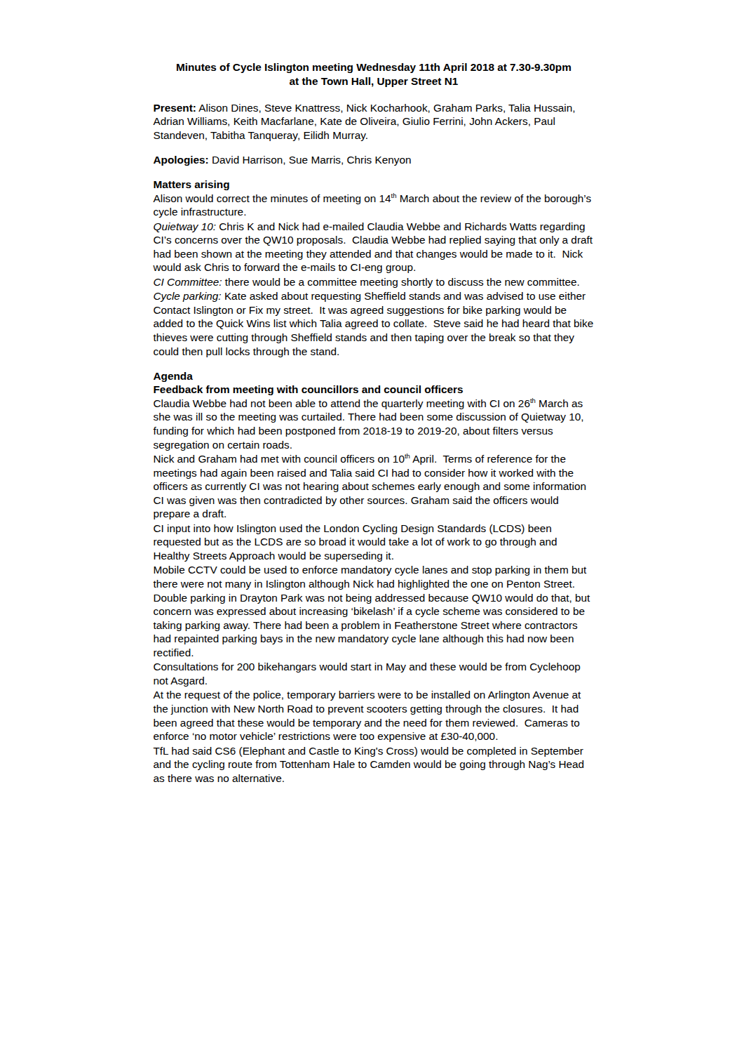Minutes of Cycle Islington meeting Wednesday 11th April 2018 at 7.30-9.30pm
at the Town Hall, Upper Street N1
Present: Alison Dines, Steve Knattress, Nick Kocharhook, Graham Parks, Talia Hussain, Adrian Williams, Keith Macfarlane, Kate de Oliveira, Giulio Ferrini, John Ackers, Paul Standeven, Tabitha Tanqueray, Eilidh Murray.
Apologies: David Harrison, Sue Marris, Chris Kenyon
Matters arising
Alison would correct the minutes of meeting on 14th March about the review of the borough’s cycle infrastructure.
Quietway 10: Chris K and Nick had e-mailed Claudia Webbe and Richards Watts regarding CI’s concerns over the QW10 proposals. Claudia Webbe had replied saying that only a draft had been shown at the meeting they attended and that changes would be made to it. Nick would ask Chris to forward the e-mails to CI-eng group.
CI Committee: there would be a committee meeting shortly to discuss the new committee.
Cycle parking: Kate asked about requesting Sheffield stands and was advised to use either Contact Islington or Fix my street. It was agreed suggestions for bike parking would be added to the Quick Wins list which Talia agreed to collate. Steve said he had heard that bike thieves were cutting through Sheffield stands and then taping over the break so that they could then pull locks through the stand.
Agenda
Feedback from meeting with councillors and council officers
Claudia Webbe had not been able to attend the quarterly meeting with CI on 26th March as she was ill so the meeting was curtailed. There had been some discussion of Quietway 10, funding for which had been postponed from 2018-19 to 2019-20, about filters versus segregation on certain roads.
Nick and Graham had met with council officers on 10th April. Terms of reference for the meetings had again been raised and Talia said CI had to consider how it worked with the officers as currently CI was not hearing about schemes early enough and some information CI was given was then contradicted by other sources. Graham said the officers would prepare a draft.
CI input into how Islington used the London Cycling Design Standards (LCDS) been requested but as the LCDS are so broad it would take a lot of work to go through and Healthy Streets Approach would be superseding it.
Mobile CCTV could be used to enforce mandatory cycle lanes and stop parking in them but there were not many in Islington although Nick had highlighted the one on Penton Street. Double parking in Drayton Park was not being addressed because QW10 would do that, but concern was expressed about increasing ‘bikelash’ if a cycle scheme was considered to be taking parking away. There had been a problem in Featherstone Street where contractors had repainted parking bays in the new mandatory cycle lane although this had now been rectified.
Consultations for 200 bikehangars would start in May and these would be from Cyclehoop not Asgard.
At the request of the police, temporary barriers were to be installed on Arlington Avenue at the junction with New North Road to prevent scooters getting through the closures. It had been agreed that these would be temporary and the need for them reviewed. Cameras to enforce ‘no motor vehicle’ restrictions were too expensive at £30-40,000.
TfL had said CS6 (Elephant and Castle to King's Cross) would be completed in September and the cycling route from Tottenham Hale to Camden would be going through Nag’s Head as there was no alternative.